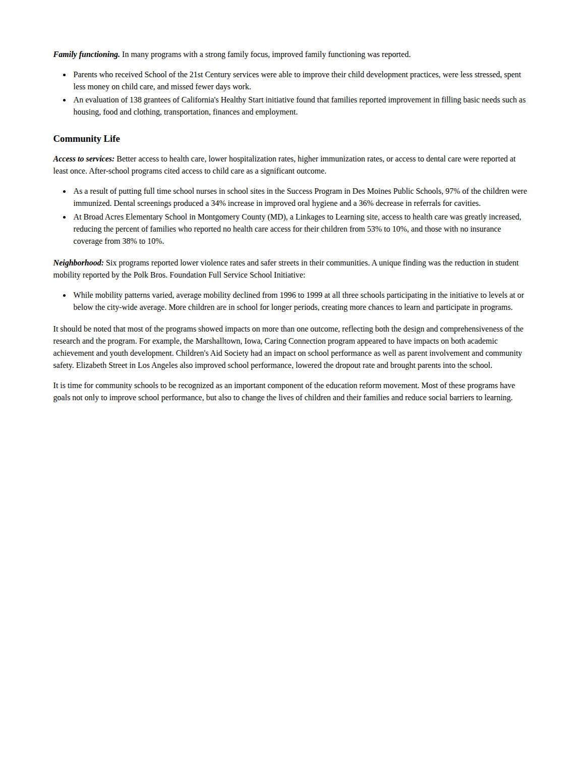Family functioning. In many programs with a strong family focus, improved family functioning was reported.
Parents who received School of the 21st Century services were able to improve their child development practices, were less stressed, spent less money on child care, and missed fewer days work.
An evaluation of 138 grantees of California's Healthy Start initiative found that families reported improvement in filling basic needs such as housing, food and clothing, transportation, finances and employment.
Community Life
Access to services: Better access to health care, lower hospitalization rates, higher immunization rates, or access to dental care were reported at least once. After-school programs cited access to child care as a significant outcome.
As a result of putting full time school nurses in school sites in the Success Program in Des Moines Public Schools, 97% of the children were immunized. Dental screenings produced a 34% increase in improved oral hygiene and a 36% decrease in referrals for cavities.
At Broad Acres Elementary School in Montgomery County (MD), a Linkages to Learning site, access to health care was greatly increased, reducing the percent of families who reported no health care access for their children from 53% to 10%, and those with no insurance coverage from 38% to 10%.
Neighborhood: Six programs reported lower violence rates and safer streets in their communities. A unique finding was the reduction in student mobility reported by the Polk Bros. Foundation Full Service School Initiative:
While mobility patterns varied, average mobility declined from 1996 to 1999 at all three schools participating in the initiative to levels at or below the city-wide average. More children are in school for longer periods, creating more chances to learn and participate in programs.
It should be noted that most of the programs showed impacts on more than one outcome, reflecting both the design and comprehensiveness of the research and the program. For example, the Marshalltown, Iowa, Caring Connection program appeared to have impacts on both academic achievement and youth development. Children's Aid Society had an impact on school performance as well as parent involvement and community safety. Elizabeth Street in Los Angeles also improved school performance, lowered the dropout rate and brought parents into the school.
It is time for community schools to be recognized as an important component of the education reform movement. Most of these programs have goals not only to improve school performance, but also to change the lives of children and their families and reduce social barriers to learning.